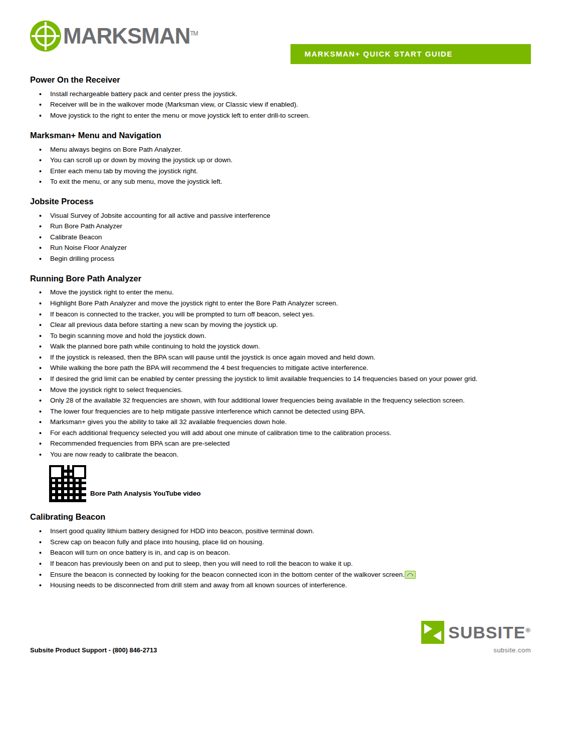MARKSMANTM
MARKSMAN+ QUICK START GUIDE
Power On the Receiver
Install rechargeable battery pack and center press the joystick.
Receiver will be in the walkover mode (Marksman view, or Classic view if enabled).
Move joystick to the right to enter the menu or move joystick left to enter drill-to screen.
Marksman+ Menu and Navigation
Menu always begins on Bore Path Analyzer.
You can scroll up or down by moving the joystick up or down.
Enter each menu tab by moving the joystick right.
To exit the menu, or any sub menu, move the joystick left.
Jobsite Process
Visual Survey of Jobsite accounting for all active and passive interference
Run Bore Path Analyzer
Calibrate Beacon
Run Noise Floor Analyzer
Begin drilling process
Running Bore Path Analyzer
Move the joystick right to enter the menu.
Highlight Bore Path Analyzer and move the joystick right to enter the Bore Path Analyzer screen.
If beacon is connected to the tracker, you will be prompted to turn off beacon, select yes.
Clear all previous data before starting a new scan by moving the joystick up.
To begin scanning move and hold the joystick down.
Walk the planned bore path while continuing to hold the joystick down.
If the joystick is released, then the BPA scan will pause until the joystick is once again moved and held down.
While walking the bore path the BPA will recommend the 4 best frequencies to mitigate active interference.
If desired the grid limit can be enabled by center pressing the joystick to limit available frequencies to 14 frequencies based on your power grid.
Move the joystick right to select frequencies.
Only 28 of the available 32 frequencies are shown, with four additional lower frequencies being available in the frequency selection screen.
The lower four frequencies are to help mitigate passive interference which cannot be detected using BPA.
Marksman+ gives you the ability to take all 32 available frequencies down hole.
For each additional frequency selected you will add about one minute of calibration time to the calibration process.
Recommended frequencies from BPA scan are pre-selected
You are now ready to calibrate the beacon.
Bore Path Analysis YouTube video
Calibrating Beacon
Insert good quality lithium battery designed for HDD into beacon, positive terminal down.
Screw cap on beacon fully and place into housing, place lid on housing.
Beacon will turn on once battery is in, and cap is on beacon.
If beacon has previously been on and put to sleep, then you will need to roll the beacon to wake it up.
Ensure the beacon is connected by looking for the beacon connected icon in the bottom center of the walkover screen.
Housing needs to be disconnected from drill stem and away from all known sources of interference.
Subsite Product Support - (800) 846-2713
SUBSITE®
subsite.com